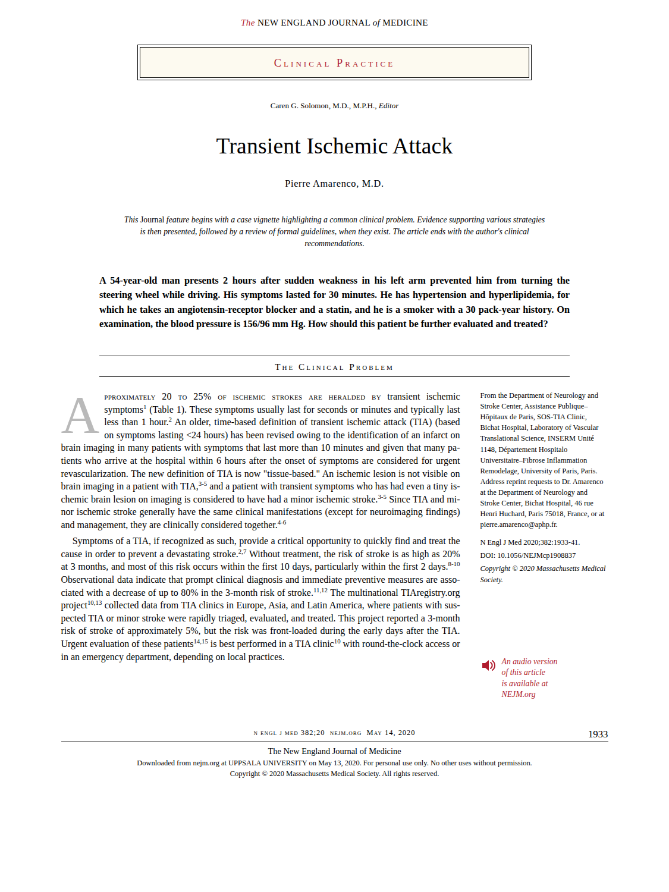The NEW ENGLAND JOURNAL of MEDICINE
Clinical Practice
Caren G. Solomon, M.D., M.P.H., Editor
Transient Ischemic Attack
Pierre Amarenco, M.D.
This Journal feature begins with a case vignette highlighting a common clinical problem. Evidence supporting various strategies is then presented, followed by a review of formal guidelines, when they exist. The article ends with the author's clinical recommendations.
A 54-year-old man presents 2 hours after sudden weakness in his left arm prevented him from turning the steering wheel while driving. His symptoms lasted for 30 minutes. He has hypertension and hyperlipidemia, for which he takes an angiotensin-receptor blocker and a statin, and he is a smoker with a 30 pack-year history. On examination, the blood pressure is 156/96 mm Hg. How should this patient be further evaluated and treated?
The Clinical Problem
Approximately 20 to 25% of ischemic strokes are heralded by transient ischemic symptoms1 (Table 1). These symptoms usually last for seconds or minutes and typically last less than 1 hour.2 An older, time-based definition of transient ischemic attack (TIA) (based on symptoms lasting <24 hours) has been revised owing to the identification of an infarct on brain imaging in many patients with symptoms that last more than 10 minutes and given that many patients who arrive at the hospital within 6 hours after the onset of symptoms are considered for urgent revascularization. The new definition of TIA is now "tissue-based." An ischemic lesion is not visible on brain imaging in a patient with TIA,3-5 and a patient with transient symptoms who has had even a tiny ischemic brain lesion on imaging is considered to have had a minor ischemic stroke.3-5 Since TIA and minor ischemic stroke generally have the same clinical manifestations (except for neuroimaging findings) and management, they are clinically considered together.4-6
Symptoms of a TIA, if recognized as such, provide a critical opportunity to quickly find and treat the cause in order to prevent a devastating stroke.2,7 Without treatment, the risk of stroke is as high as 20% at 3 months, and most of this risk occurs within the first 10 days, particularly within the first 2 days.8-10 Observational data indicate that prompt clinical diagnosis and immediate preventive measures are associated with a decrease of up to 80% in the 3-month risk of stroke.11,12 The multinational TIAregistry.org project10,13 collected data from TIA clinics in Europe, Asia, and Latin America, where patients with suspected TIA or minor stroke were rapidly triaged, evaluated, and treated. This project reported a 3-month risk of stroke of approximately 5%, but the risk was front-loaded during the early days after the TIA. Urgent evaluation of these patients14,15 is best performed in a TIA clinic10 with round-the-clock access or in an emergency department, depending on local practices.
From the Department of Neurology and Stroke Center, Assistance Publique–Hôpitaux de Paris, SOS-TIA Clinic, Bichat Hospital, Laboratory of Vascular Translational Science, INSERM Unité 1148, Département Hospitalo Universitaire–Fibrose Inflammation Remodelage, University of Paris, Paris. Address reprint requests to Dr. Amarenco at the Department of Neurology and Stroke Center, Bichat Hospital, 46 rue Henri Huchard, Paris 75018, France, or at pierre.amarenco@aphp.fr.
N Engl J Med 2020;382:1933-41.
DOI: 10.1056/NEJMcp1908837
Copyright © 2020 Massachusetts Medical Society.
An audio version
of this article
is available at
NEJM.org
n engl j med 382;20 nejm.org May 14, 2020 1933
The New England Journal of Medicine
Downloaded from nejm.org at UPPSALA UNIVERSITY on May 13, 2020. For personal use only. No other uses without permission.
Copyright © 2020 Massachusetts Medical Society. All rights reserved.